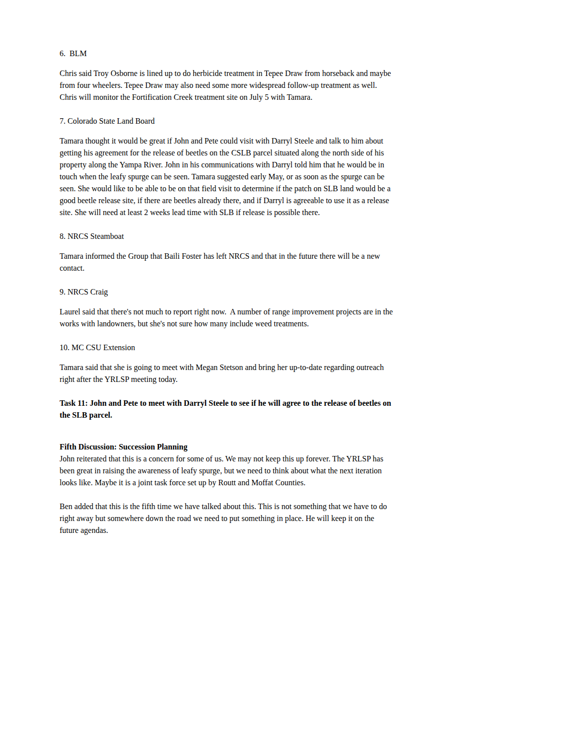6. BLM
Chris said Troy Osborne is lined up to do herbicide treatment in Tepee Draw from horseback and maybe from four wheelers. Tepee Draw may also need some more widespread follow-up treatment as well. Chris will monitor the Fortification Creek treatment site on July 5 with Tamara.
7. Colorado State Land Board
Tamara thought it would be great if John and Pete could visit with Darryl Steele and talk to him about getting his agreement for the release of beetles on the CSLB parcel situated along the north side of his property along the Yampa River. John in his communications with Darryl told him that he would be in touch when the leafy spurge can be seen. Tamara suggested early May, or as soon as the spurge can be seen. She would like to be able to be on that field visit to determine if the patch on SLB land would be a good beetle release site, if there are beetles already there, and if Darryl is agreeable to use it as a release site. She will need at least 2 weeks lead time with SLB if release is possible there.
8. NRCS Steamboat
Tamara informed the Group that Baili Foster has left NRCS and that in the future there will be a new contact.
9. NRCS Craig
Laurel said that there's not much to report right now. A number of range improvement projects are in the works with landowners, but she's not sure how many include weed treatments.
10. MC CSU Extension
Tamara said that she is going to meet with Megan Stetson and bring her up-to-date regarding outreach right after the YRLSP meeting today.
Task 11: John and Pete to meet with Darryl Steele to see if he will agree to the release of beetles on the SLB parcel.
Fifth Discussion: Succession Planning
John reiterated that this is a concern for some of us. We may not keep this up forever. The YRLSP has been great in raising the awareness of leafy spurge, but we need to think about what the next iteration looks like. Maybe it is a joint task force set up by Routt and Moffat Counties.
Ben added that this is the fifth time we have talked about this. This is not something that we have to do right away but somewhere down the road we need to put something in place. He will keep it on the future agendas.